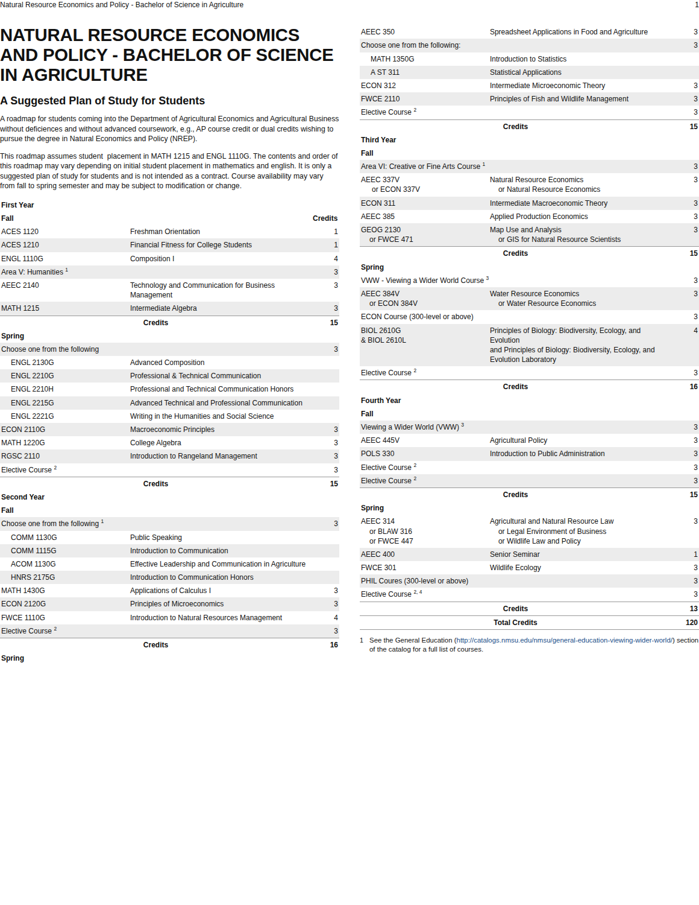Natural Resource Economics and Policy - Bachelor of Science in Agriculture 1
NATURAL RESOURCE ECONOMICS AND POLICY - BACHELOR OF SCIENCE IN AGRICULTURE
A Suggested Plan of Study for Students
A roadmap for students coming into the Department of Agricultural Economics and Agricultural Business without deficiences and without advanced coursework, e.g., AP course credit or dual credits wishing to pursue the degree in Natural Economics and Policy (NREP).
This roadmap assumes student placement in MATH 1215 and ENGL 1110G. The contents and order of this roadmap may vary depending on initial student placement in mathematics and english. It is only a suggested plan of study for students and is not intended as a contract. Course availability may vary from fall to spring semester and may be subject to modification or change.
| First Year |
| Fall | Credits |
| ACES 1120 | Freshman Orientation | 1 |
| ACES 1210 | Financial Fitness for College Students | 1 |
| ENGL 1110G | Composition I | 4 |
| Area V: Humanities 1 | 3 |
| AEEC 2140 | Technology and Communication for Business Management | 3 |
| MATH 1215 | Intermediate Algebra | 3 |
| Credits | 15 |
| Spring |
| Choose one from the following | 3 |
| ENGL 2130G | Advanced Composition | |
| ENGL 2210G | Professional & Technical Communication | |
| ENGL 2210H | Professional and Technical Communication Honors | |
| ENGL 2215G | Advanced Technical and Professional Communication | |
| ENGL 2221G | Writing in the Humanities and Social Science | |
| ECON 2110G | Macroeconomic Principles | 3 |
| MATH 1220G | College Algebra | 3 |
| RGSC 2110 | Introduction to Rangeland Management | 3 |
| Elective Course 2 | 3 |
| Credits | 15 |
| Second Year |
| Fall |
| Choose one from the following 1 | 3 |
| COMM 1130G | Public Speaking | |
| COMM 1115G | Introduction to Communication | |
| ACOM 1130G | Effective Leadership and Communication in Agriculture | |
| HNRS 2175G | Introduction to Communication Honors | |
| MATH 1430G | Applications of Calculus I | 3 |
| ECON 2120G | Principles of Microeconomics | 3 |
| FWCE 1110G | Introduction to Natural Resources Management | 4 |
| Elective Course 2 | 3 |
| Credits | 16 |
| Spring |
| AEEC 350 | Spreadsheet Applications in Food and Agriculture | 3 |
| Choose one from the following: | 3 |
| MATH 1350G | Introduction to Statistics | |
| A ST 311 | Statistical Applications | |
| ECON 312 | Intermediate Microeconomic Theory | 3 |
| FWCE 2110 | Principles of Fish and Wildlife Management | 3 |
| Elective Course 2 | 3 |
| Credits | 15 |
| Third Year |
| Fall |
| Area VI: Creative or Fine Arts Course 1 | 3 |
| AEEC 337V or ECON 337V | Natural Resource Economics or Natural Resource Economics | 3 |
| ECON 311 | Intermediate Macroeconomic Theory | 3 |
| AEEC 385 | Applied Production Economics | 3 |
| GEOG 2130 or FWCE 471 | Map Use and Analysis or GIS for Natural Resource Scientists | 3 |
| Credits | 15 |
| Spring |
| VWW - Viewing a Wider World Course 3 | 3 |
| AEEC 384V or ECON 384V | Water Resource Economics or Water Resource Economics | 3 |
| ECON Course (300-level or above) | 3 |
| BIOL 2610G & BIOL 2610L | Principles of Biology: Biodiversity, Ecology, and Evolution and Principles of Biology: Biodiversity, Ecology, and Evolution Laboratory | 4 |
| Elective Course 2 | 3 |
| Credits | 16 |
| Fourth Year |
| Fall |
| Viewing a Wider World (VWW) 3 | 3 |
| AEEC 445V | Agricultural Policy | 3 |
| POLS 330 | Introduction to Public Administration | 3 |
| Elective Course 2 | 3 |
| Elective Course 2 | 3 |
| Credits | 15 |
| Spring |
| AEEC 314 or BLAW 316 or FWCE 447 | Agricultural and Natural Resource Law or Legal Environment of Business or Wildlife Law and Policy | 3 |
| AEEC 400 | Senior Seminar | 1 |
| FWCE 301 | Wildlife Ecology | 3 |
| PHIL Coures (300-level or above) | 3 |
| Elective Course 2, 4 | 3 |
| Credits | 13 |
| Total Credits | 120 |
1
See the General Education (http://catalogs.nmsu.edu/nmsu/general-education-viewing-wider-world/) section of the catalog for a full list of courses.